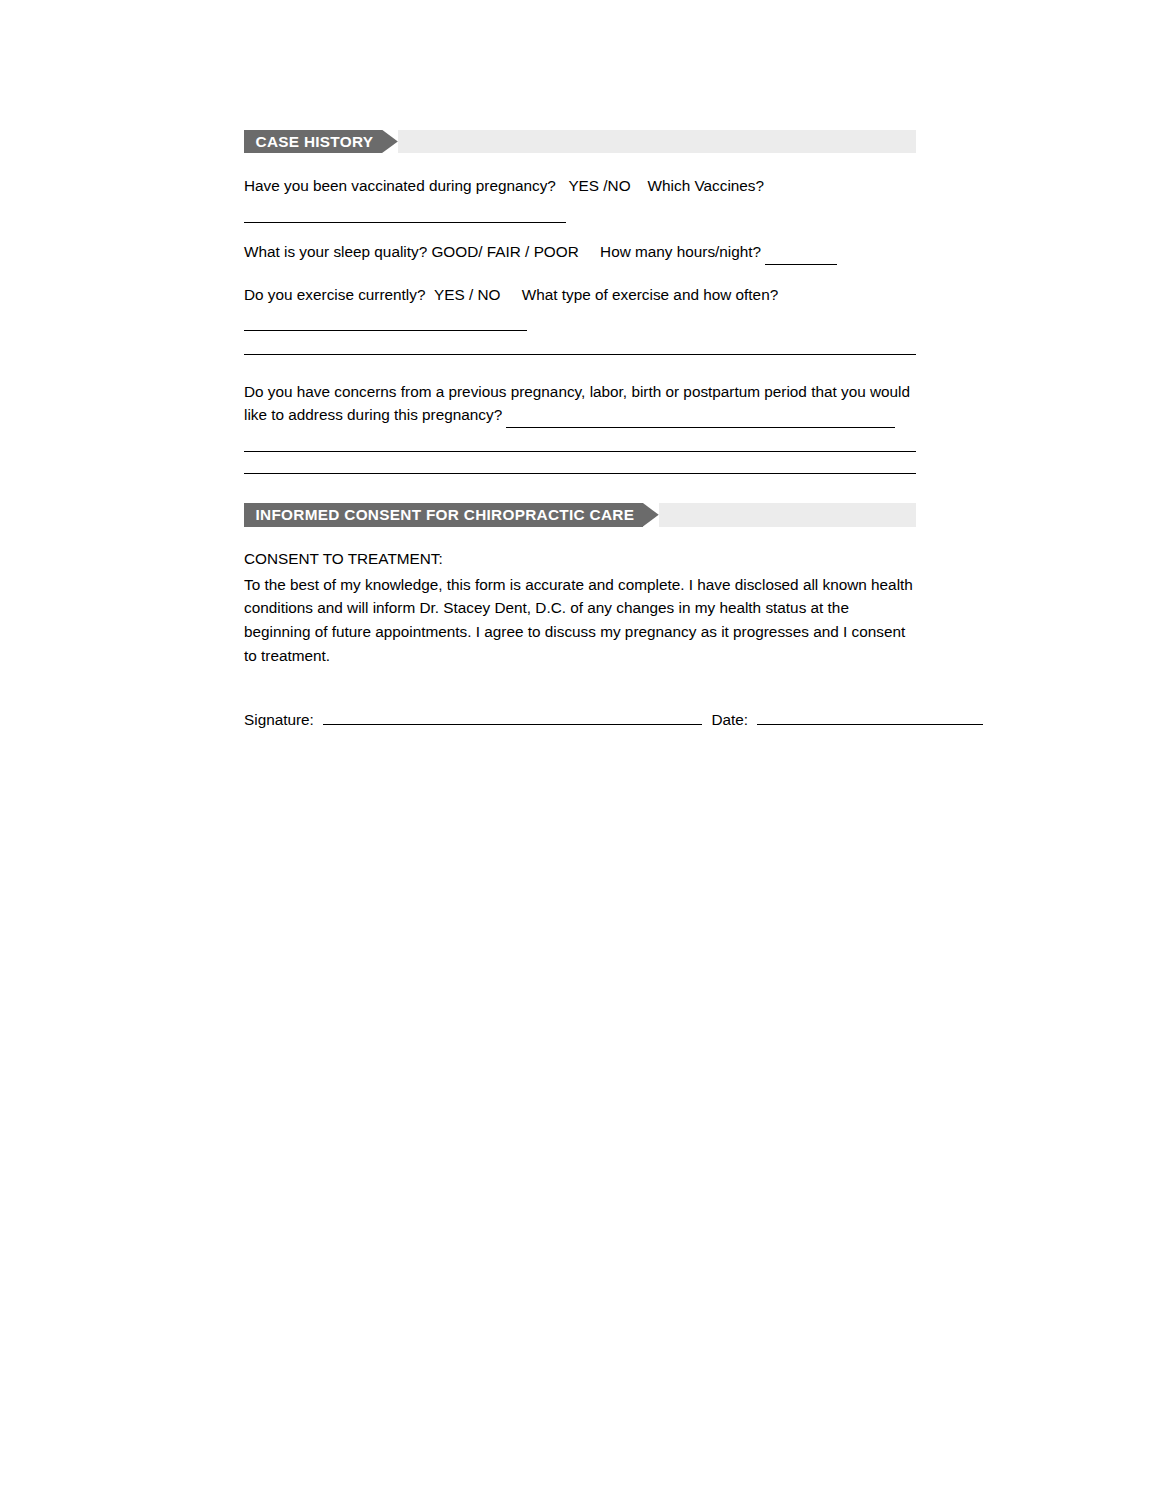CASE HISTORY
Have you been vaccinated during pregnancy? YES /NO Which Vaccines?
What is your sleep quality? GOOD/ FAIR / POOR How many hours/night?
Do you exercise currently? YES / NO What type of exercise and how often?
Do you have concerns from a previous pregnancy, labor, birth or postpartum period that you would like to address during this pregnancy?
INFORMED CONSENT FOR CHIROPRACTIC CARE
CONSENT TO TREATMENT:
To the best of my knowledge, this form is accurate and complete. I have disclosed all known health conditions and will inform Dr. Stacey Dent, D.C. of any changes in my health status at the beginning of future appointments. I agree to discuss my pregnancy as it progresses and I consent to treatment.
Signature: Date: